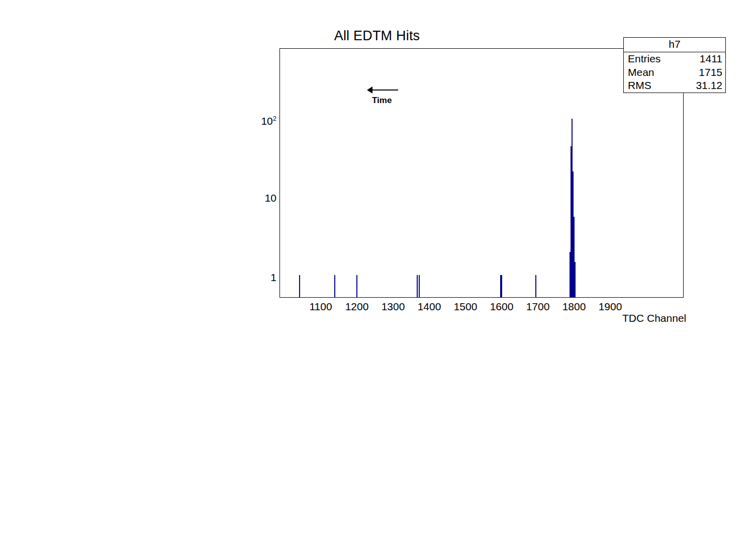All EDTM Hits
h7
Entries 1411
Mean 1715
RMS 31.12
102
10
1
1100
1200
1300
1400
1500
1600
1700
1800
1900
TDC Channel
Time